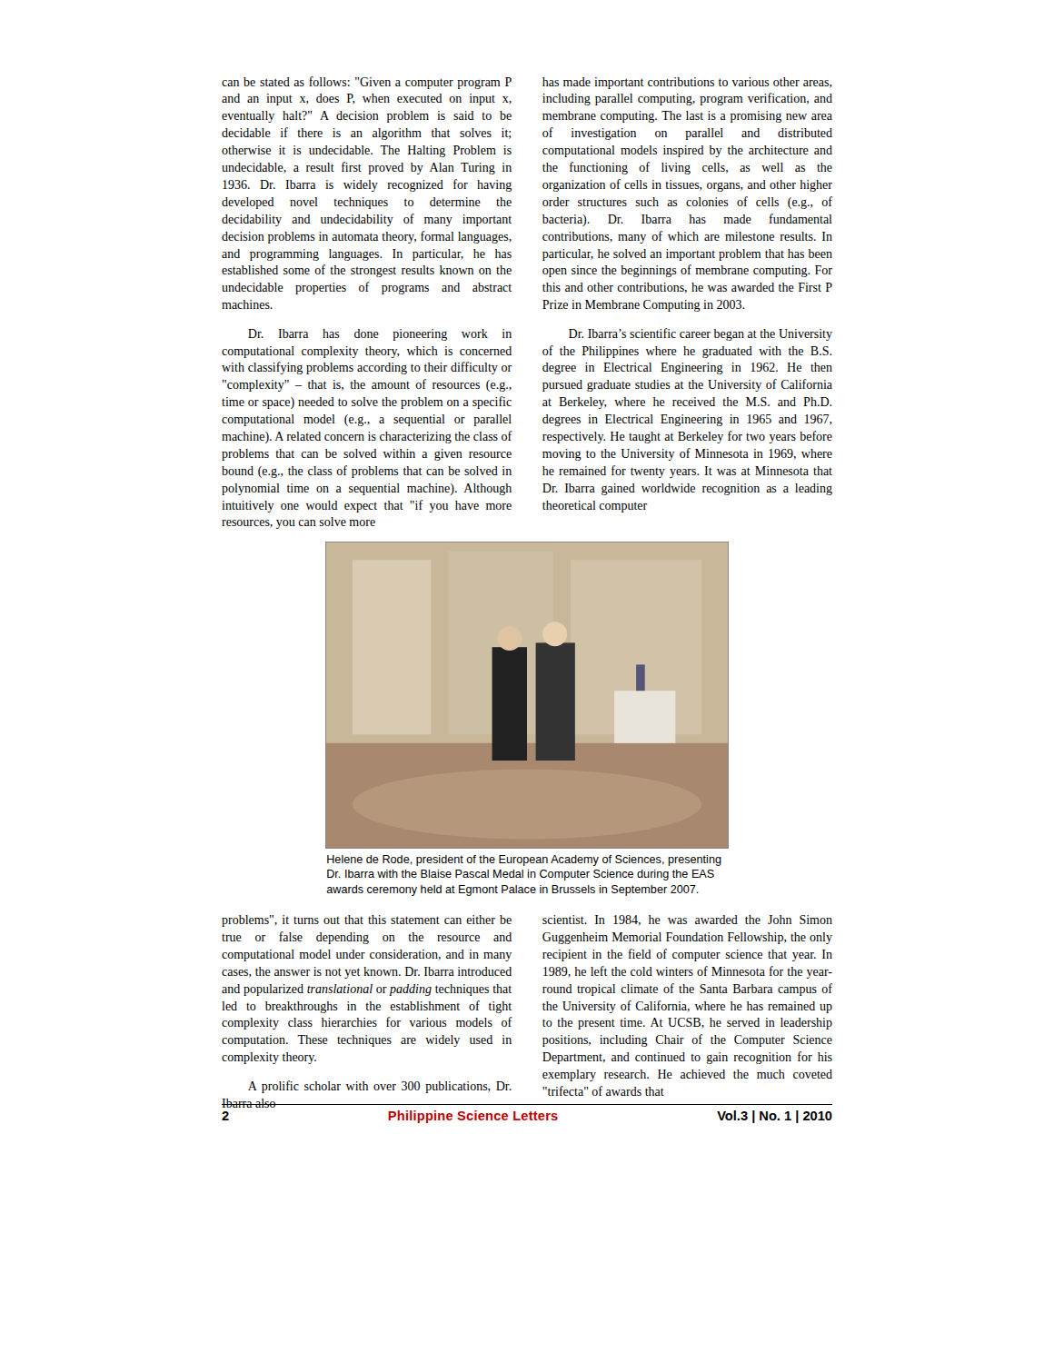can be stated as follows: "Given a computer program P and an input x, does P, when executed on input x, eventually halt?" A decision problem is said to be decidable if there is an algorithm that solves it; otherwise it is undecidable. The Halting Problem is undecidable, a result first proved by Alan Turing in 1936. Dr. Ibarra is widely recognized for having developed novel techniques to determine the decidability and undecidability of many important decision problems in automata theory, formal languages, and programming languages. In particular, he has established some of the strongest results known on the undecidable properties of programs and abstract machines.
Dr. Ibarra has done pioneering work in computational complexity theory, which is concerned with classifying problems according to their difficulty or "complexity" – that is, the amount of resources (e.g., time or space) needed to solve the problem on a specific computational model (e.g., a sequential or parallel machine). A related concern is characterizing the class of problems that can be solved within a given resource bound (e.g., the class of problems that can be solved in polynomial time on a sequential machine). Although intuitively one would expect that "if you have more resources, you can solve more
has made important contributions to various other areas, including parallel computing, program verification, and membrane computing. The last is a promising new area of investigation on parallel and distributed computational models inspired by the architecture and the functioning of living cells, as well as the organization of cells in tissues, organs, and other higher order structures such as colonies of cells (e.g., of bacteria). Dr. Ibarra has made fundamental contributions, many of which are milestone results. In particular, he solved an important problem that has been open since the beginnings of membrane computing. For this and other contributions, he was awarded the First P Prize in Membrane Computing in 2003.
Dr. Ibarra’s scientific career began at the University of the Philippines where he graduated with the B.S. degree in Electrical Engineering in 1962. He then pursued graduate studies at the University of California at Berkeley, where he received the M.S. and Ph.D. degrees in Electrical Engineering in 1965 and 1967, respectively. He taught at Berkeley for two years before moving to the University of Minnesota in 1969, where he remained for twenty years. It was at Minnesota that Dr. Ibarra gained worldwide recognition as a leading theoretical computer
Helene de Rode, president of the European Academy of Sciences, presenting Dr. Ibarra with the Blaise Pascal Medal in Computer Science during the EAS awards ceremony held at Egmont Palace in Brussels in September 2007.
problems", it turns out that this statement can either be true or false depending on the resource and computational model under consideration, and in many cases, the answer is not yet known. Dr. Ibarra introduced and popularized translational or padding techniques that led to breakthroughs in the establishment of tight complexity class hierarchies for various models of computation. These techniques are widely used in complexity theory.
A prolific scholar with over 300 publications, Dr. Ibarra also
scientist. In 1984, he was awarded the John Simon Guggenheim Memorial Foundation Fellowship, the only recipient in the field of computer science that year. In 1989, he left the cold winters of Minnesota for the year-round tropical climate of the Santa Barbara campus of the University of California, where he has remained up to the present time. At UCSB, he served in leadership positions, including Chair of the Computer Science Department, and continued to gain recognition for his exemplary research. He achieved the much coveted "trifecta" of awards that
2 Philippine Science Letters Vol.3 | No. 1 | 2010